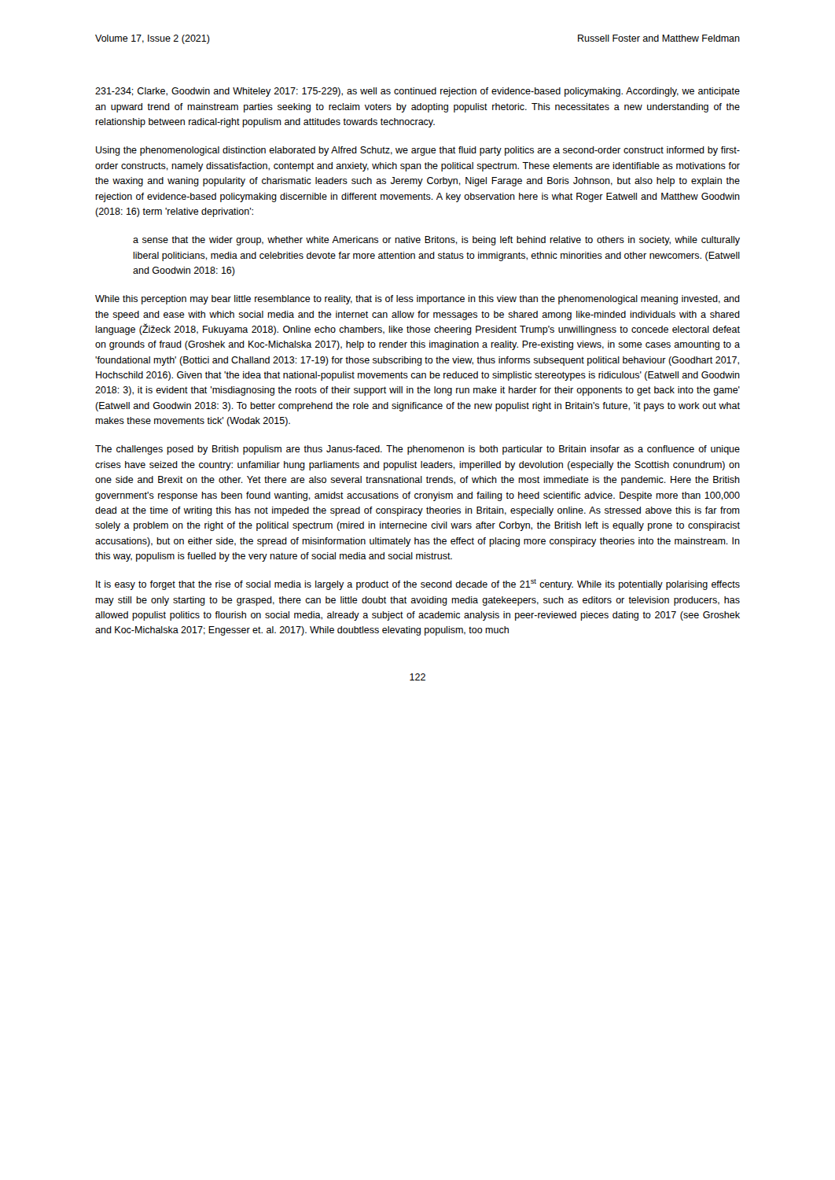Volume 17, Issue 2 (2021) Russell Foster and Matthew Feldman
231-234; Clarke, Goodwin and Whiteley 2017: 175-229), as well as continued rejection of evidence-based policymaking. Accordingly, we anticipate an upward trend of mainstream parties seeking to reclaim voters by adopting populist rhetoric. This necessitates a new understanding of the relationship between radical-right populism and attitudes towards technocracy.
Using the phenomenological distinction elaborated by Alfred Schutz, we argue that fluid party politics are a second-order construct informed by first-order constructs, namely dissatisfaction, contempt and anxiety, which span the political spectrum. These elements are identifiable as motivations for the waxing and waning popularity of charismatic leaders such as Jeremy Corbyn, Nigel Farage and Boris Johnson, but also help to explain the rejection of evidence-based policymaking discernible in different movements. A key observation here is what Roger Eatwell and Matthew Goodwin (2018: 16) term 'relative deprivation':
a sense that the wider group, whether white Americans or native Britons, is being left behind relative to others in society, while culturally liberal politicians, media and celebrities devote far more attention and status to immigrants, ethnic minorities and other newcomers. (Eatwell and Goodwin 2018: 16)
While this perception may bear little resemblance to reality, that is of less importance in this view than the phenomenological meaning invested, and the speed and ease with which social media and the internet can allow for messages to be shared among like-minded individuals with a shared language (Žižeck 2018, Fukuyama 2018). Online echo chambers, like those cheering President Trump's unwillingness to concede electoral defeat on grounds of fraud (Groshek and Koc-Michalska 2017), help to render this imagination a reality. Pre-existing views, in some cases amounting to a 'foundational myth' (Bottici and Challand 2013: 17-19) for those subscribing to the view, thus informs subsequent political behaviour (Goodhart 2017, Hochschild 2016). Given that 'the idea that national-populist movements can be reduced to simplistic stereotypes is ridiculous' (Eatwell and Goodwin 2018: 3), it is evident that 'misdiagnosing the roots of their support will in the long run make it harder for their opponents to get back into the game' (Eatwell and Goodwin 2018: 3). To better comprehend the role and significance of the new populist right in Britain's future, 'it pays to work out what makes these movements tick' (Wodak 2015).
The challenges posed by British populism are thus Janus-faced. The phenomenon is both particular to Britain insofar as a confluence of unique crises have seized the country: unfamiliar hung parliaments and populist leaders, imperilled by devolution (especially the Scottish conundrum) on one side and Brexit on the other. Yet there are also several transnational trends, of which the most immediate is the pandemic. Here the British government's response has been found wanting, amidst accusations of cronyism and failing to heed scientific advice. Despite more than 100,000 dead at the time of writing this has not impeded the spread of conspiracy theories in Britain, especially online. As stressed above this is far from solely a problem on the right of the political spectrum (mired in internecine civil wars after Corbyn, the British left is equally prone to conspiracist accusations), but on either side, the spread of misinformation ultimately has the effect of placing more conspiracy theories into the mainstream. In this way, populism is fuelled by the very nature of social media and social mistrust.
It is easy to forget that the rise of social media is largely a product of the second decade of the 21st century. While its potentially polarising effects may still be only starting to be grasped, there can be little doubt that avoiding media gatekeepers, such as editors or television producers, has allowed populist politics to flourish on social media, already a subject of academic analysis in peer-reviewed pieces dating to 2017 (see Groshek and Koc-Michalska 2017; Engesser et. al. 2017). While doubtless elevating populism, too much
122